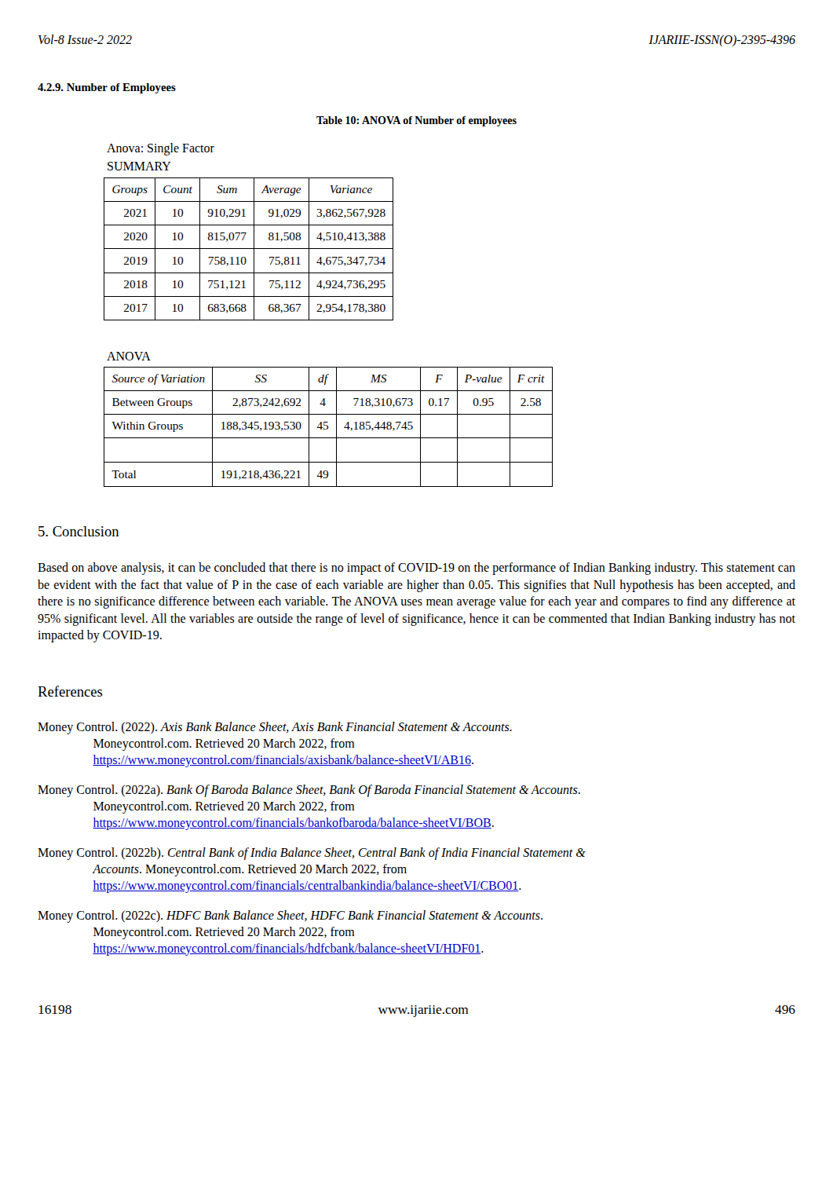Vol-8 Issue-2 2022
IJARIIE-ISSN(O)-2395-4396
4.2.9. Number of Employees
Table 10: ANOVA of Number of employees
Anova: Single Factor
SUMMARY
| Groups | Count | Sum | Average | Variance |
| --- | --- | --- | --- | --- |
| 2021 | 10 | 910,291 | 91,029 | 3,862,567,928 |
| 2020 | 10 | 815,077 | 81,508 | 4,510,413,388 |
| 2019 | 10 | 758,110 | 75,811 | 4,675,347,734 |
| 2018 | 10 | 751,121 | 75,112 | 4,924,736,295 |
| 2017 | 10 | 683,668 | 68,367 | 2,954,178,380 |
ANOVA
| Source of Variation | SS | df | MS | F | P-value | F crit |
| --- | --- | --- | --- | --- | --- | --- |
| Between Groups | 2,873,242,692 | 4 | 718,310,673 | 0.17 | 0.95 | 2.58 |
| Within Groups | 188,345,193,530 | 45 | 4,185,448,745 | | | |
| Total | 191,218,436,221 | 49 | | | | |
5. Conclusion
Based on above analysis, it can be concluded that there is no impact of COVID-19 on the performance of Indian Banking industry. This statement can be evident with the fact that value of P in the case of each variable are higher than 0.05. This signifies that Null hypothesis has been accepted, and there is no significance difference between each variable. The ANOVA uses mean average value for each year and compares to find any difference at 95% significant level. All the variables are outside the range of level of significance, hence it can be commented that Indian Banking industry has not impacted by COVID-19.
References
Money Control. (2022). Axis Bank Balance Sheet, Axis Bank Financial Statement & Accounts. Moneycontrol.com. Retrieved 20 March 2022, from https://www.moneycontrol.com/financials/axisbank/balance-sheetVI/AB16.
Money Control. (2022a). Bank Of Baroda Balance Sheet, Bank Of Baroda Financial Statement & Accounts. Moneycontrol.com. Retrieved 20 March 2022, from https://www.moneycontrol.com/financials/bankofbaroda/balance-sheetVI/BOB.
Money Control. (2022b). Central Bank of India Balance Sheet, Central Bank of India Financial Statement & Accounts. Moneycontrol.com. Retrieved 20 March 2022, from https://www.moneycontrol.com/financials/centralbankindia/balance-sheetVI/CBO01.
Money Control. (2022c). HDFC Bank Balance Sheet, HDFC Bank Financial Statement & Accounts. Moneycontrol.com. Retrieved 20 March 2022, from https://www.moneycontrol.com/financials/hdfcbank/balance-sheetVI/HDF01.
16198
www.ijariie.com
496